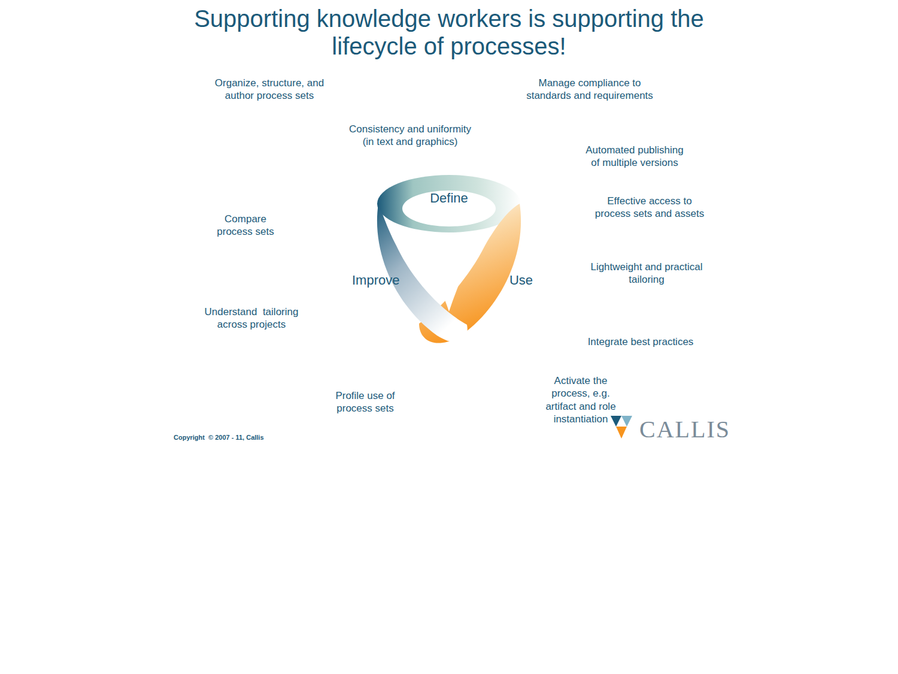Supporting knowledge workers is supporting the lifecycle of processes!
Organize, structure, and
author process sets
Manage compliance to
standards and requirements
Consistency and uniformity
(in text and graphics)
Automated publishing
of multiple versions
Effective access to
process sets and assets
Compare
process sets
Lightweight and practical
tailoring
Understand tailoring
across projects
Integrate best practices
Activate the
process, e.g.
artifact and role
instantiation
Profile use of
process sets
Define
Improve
Use
Copyright © 2007 - 11, Callis
CALLIS